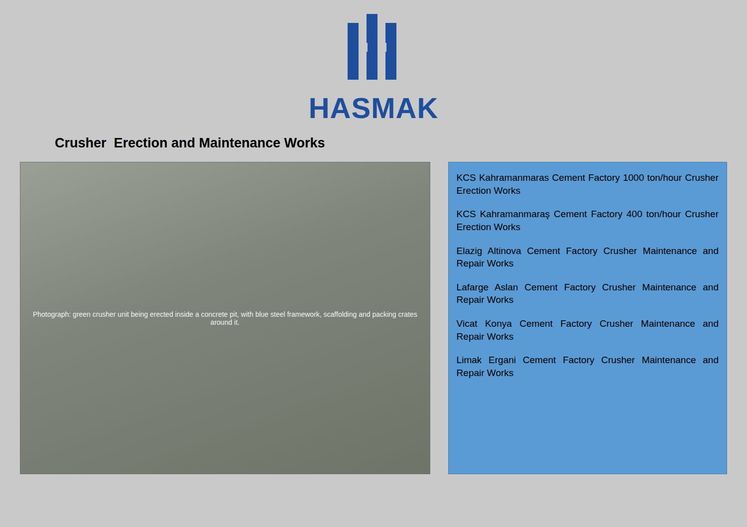HASMAK
Crusher Erection and Maintenance Works
Photograph: green crusher unit being erected inside a concrete pit, with blue steel framework, scaffolding and packing crates around it.
KCS Kahramanmaras Cement Factory 1000 ton/hour Crusher Erection Works
KCS Kahramanmaraş Cement Factory 400 ton/hour Crusher Erection Works
Elazig Altinova Cement Factory Crusher Maintenance and Repair Works
Lafarge Aslan Cement Factory Crusher Maintenance and Repair Works
Vicat Konya Cement Factory Crusher Maintenance and Repair Works
Limak Ergani Cement Factory Crusher Maintenance and Repair Works